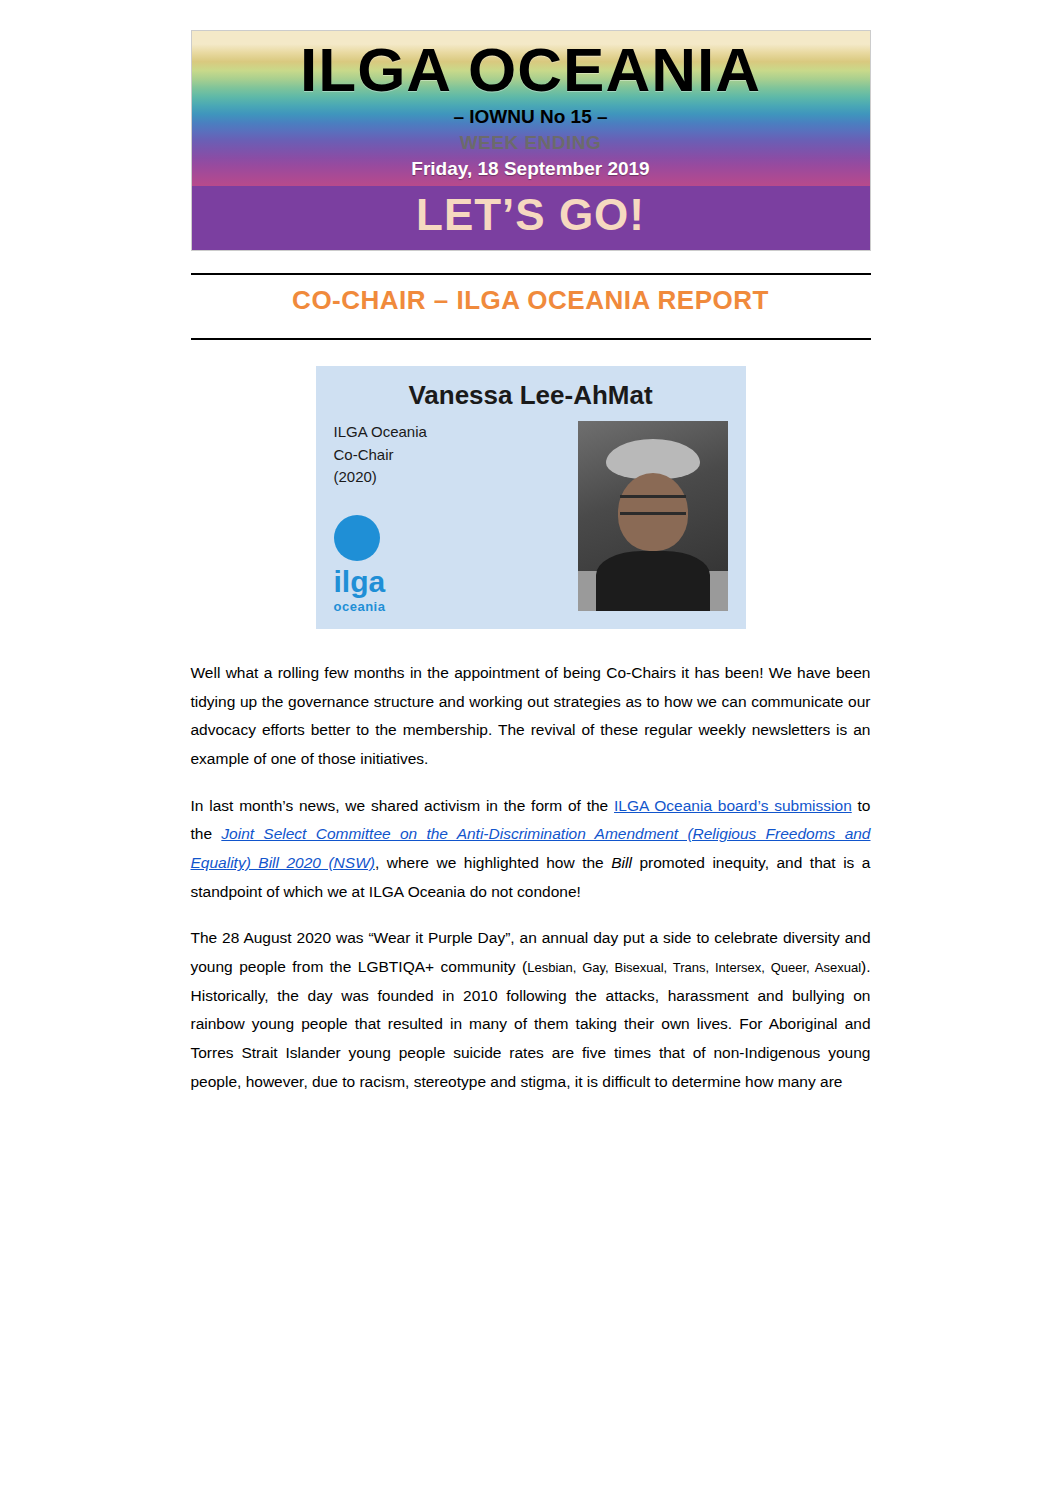ILGA OCEANIA
– IOWNU No 15 –
WEEK ENDING
Friday, 18 September 2019
LET’S GO!
CO-CHAIR – ILGA OCEANIA REPORT
Vanessa Lee-AhMat
ILGA Oceania
Co-Chair
(2020)
ilgaoceania
Well what a rolling few months in the appointment of being Co-Chairs it has been! We have been tidying up the governance structure and working out strategies as to how we can communicate our advocacy efforts better to the membership. The revival of these regular weekly newsletters is an example of one of those initiatives.
In last month’s news, we shared activism in the form of the ILGA Oceania board’s submission to the Joint Select Committee on the Anti-Discrimination Amendment (Religious Freedoms and Equality) Bill 2020 (NSW), where we highlighted how the Bill promoted inequity, and that is a standpoint of which we at ILGA Oceania do not condone!
The 28 August 2020 was “Wear it Purple Day”, an annual day put a side to celebrate diversity and young people from the LGBTIQA+ community (Lesbian, Gay, Bisexual, Trans, Intersex, Queer, Asexual). Historically, the day was founded in 2010 following the attacks, harassment and bullying on rainbow young people that resulted in many of them taking their own lives. For Aboriginal and Torres Strait Islander young people suicide rates are five times that of non-Indigenous young people, however, due to racism, stereotype and stigma, it is difficult to determine how many are